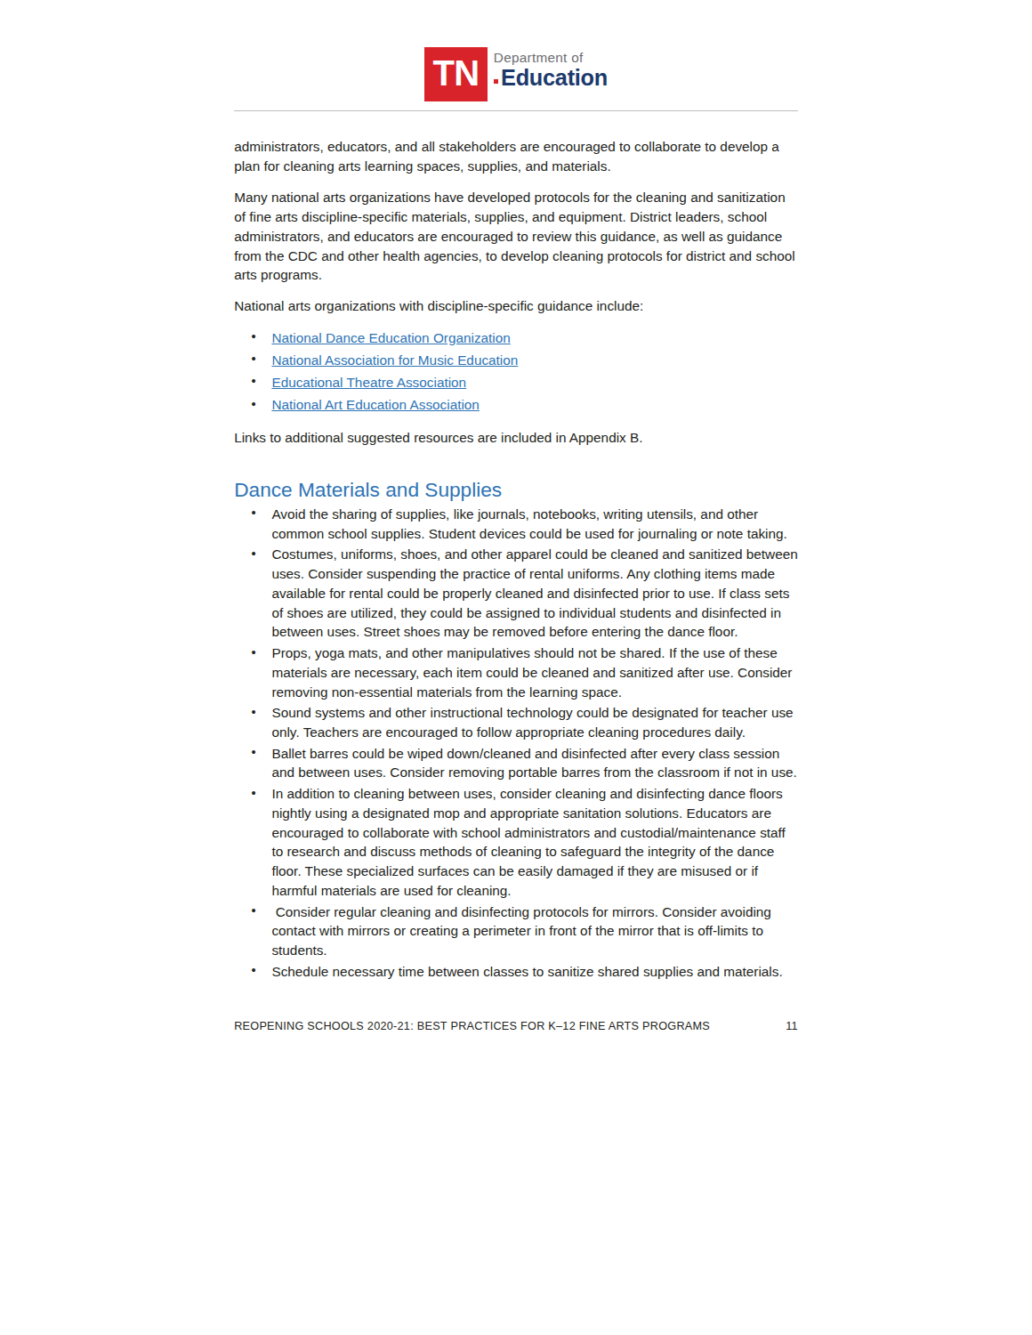TN Department of Education
administrators, educators, and all stakeholders are encouraged to collaborate to develop a plan for cleaning arts learning spaces, supplies, and materials.
Many national arts organizations have developed protocols for the cleaning and sanitization of fine arts discipline-specific materials, supplies, and equipment. District leaders, school administrators, and educators are encouraged to review this guidance, as well as guidance from the CDC and other health agencies, to develop cleaning protocols for district and school arts programs.
National arts organizations with discipline-specific guidance include:
National Dance Education Organization
National Association for Music Education
Educational Theatre Association
National Art Education Association
Links to additional suggested resources are included in Appendix B.
Dance Materials and Supplies
Avoid the sharing of supplies, like journals, notebooks, writing utensils, and other common school supplies. Student devices could be used for journaling or note taking.
Costumes, uniforms, shoes, and other apparel could be cleaned and sanitized between uses. Consider suspending the practice of rental uniforms. Any clothing items made available for rental could be properly cleaned and disinfected prior to use. If class sets of shoes are utilized, they could be assigned to individual students and disinfected in between uses. Street shoes may be removed before entering the dance floor.
Props, yoga mats, and other manipulatives should not be shared. If the use of these materials are necessary, each item could be cleaned and sanitized after use. Consider removing non-essential materials from the learning space.
Sound systems and other instructional technology could be designated for teacher use only. Teachers are encouraged to follow appropriate cleaning procedures daily.
Ballet barres could be wiped down/cleaned and disinfected after every class session and between uses. Consider removing portable barres from the classroom if not in use.
In addition to cleaning between uses, consider cleaning and disinfecting dance floors nightly using a designated mop and appropriate sanitation solutions. Educators are encouraged to collaborate with school administrators and custodial/maintenance staff to research and discuss methods of cleaning to safeguard the integrity of the dance floor. These specialized surfaces can be easily damaged if they are misused or if harmful materials are used for cleaning.
Consider regular cleaning and disinfecting protocols for mirrors. Consider avoiding contact with mirrors or creating a perimeter in front of the mirror that is off-limits to students.
Schedule necessary time between classes to sanitize shared supplies and materials.
Reopening Schools 2020-21: Best Practices for K–12 Fine Arts Programs 11